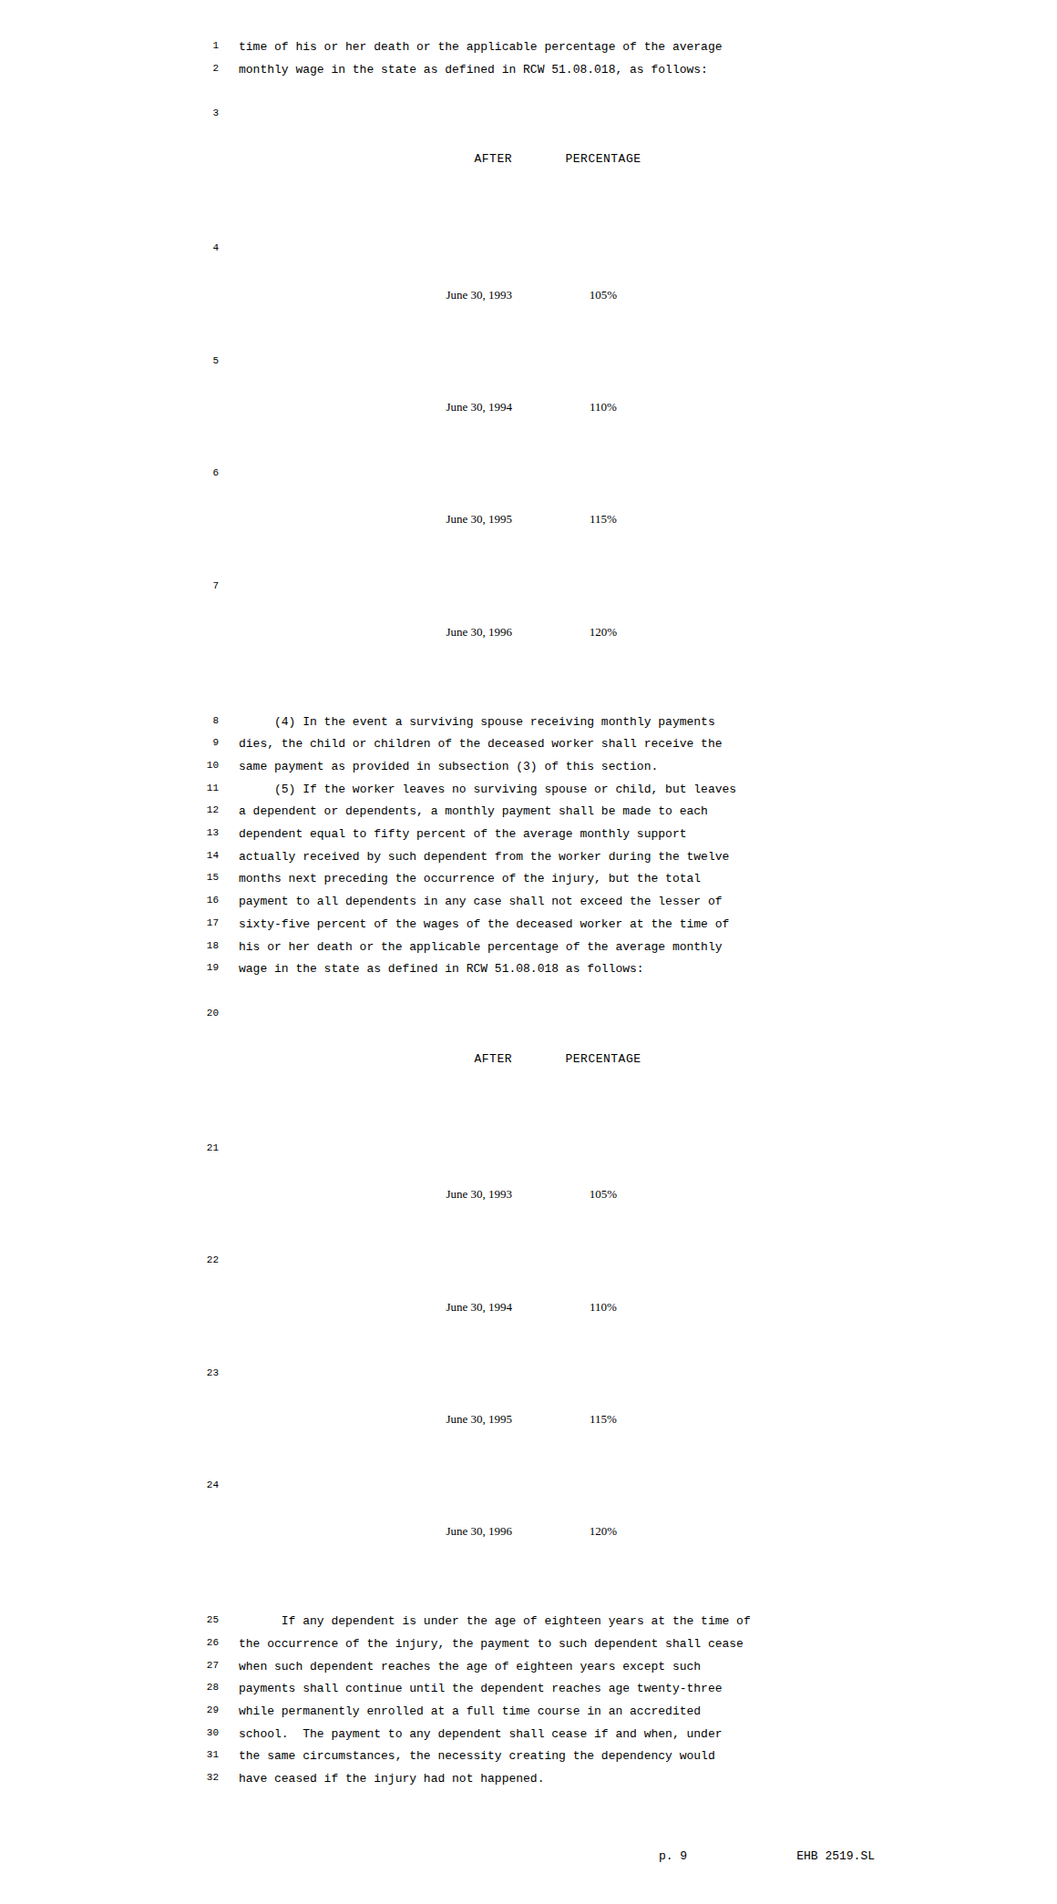1
time of his or her death or the applicable percentage of the average
2
monthly wage in the state as defined in RCW 51.08.018, as follows:
3
AFTER
PERCENTAGE
4
June 30, 1993
105%
5
June 30, 1994
110%
6
June 30, 1995
115%
7
June 30, 1996
120%
8
(4) In the event a surviving spouse receiving monthly payments
9
dies, the child or children of the deceased worker shall receive the
10
same payment as provided in subsection (3) of this section.
11
(5) If the worker leaves no surviving spouse or child, but leaves
12
a dependent or dependents, a monthly payment shall be made to each
13
dependent equal to fifty percent of the average monthly support
14
actually received by such dependent from the worker during the twelve
15
months next preceding the occurrence of the injury, but the total
16
payment to all dependents in any case shall not exceed the lesser of
17
sixty-five percent of the wages of the deceased worker at the time of
18
his or her death or the applicable percentage of the average monthly
19
wage in the state as defined in RCW 51.08.018 as follows:
20
AFTER
PERCENTAGE
21
June 30, 1993
105%
22
June 30, 1994
110%
23
June 30, 1995
115%
24
June 30, 1996
120%
25
If any dependent is under the age of eighteen years at the time of
26
the occurrence of the injury, the payment to such dependent shall cease
27
when such dependent reaches the age of eighteen years except such
28
payments shall continue until the dependent reaches age twenty-three
29
while permanently enrolled at a full time course in an accredited
30
school. The payment to any dependent shall cease if and when, under
31
the same circumstances, the necessity creating the dependency would
32
have ceased if the injury had not happened.
p. 9 EHB 2519.SL